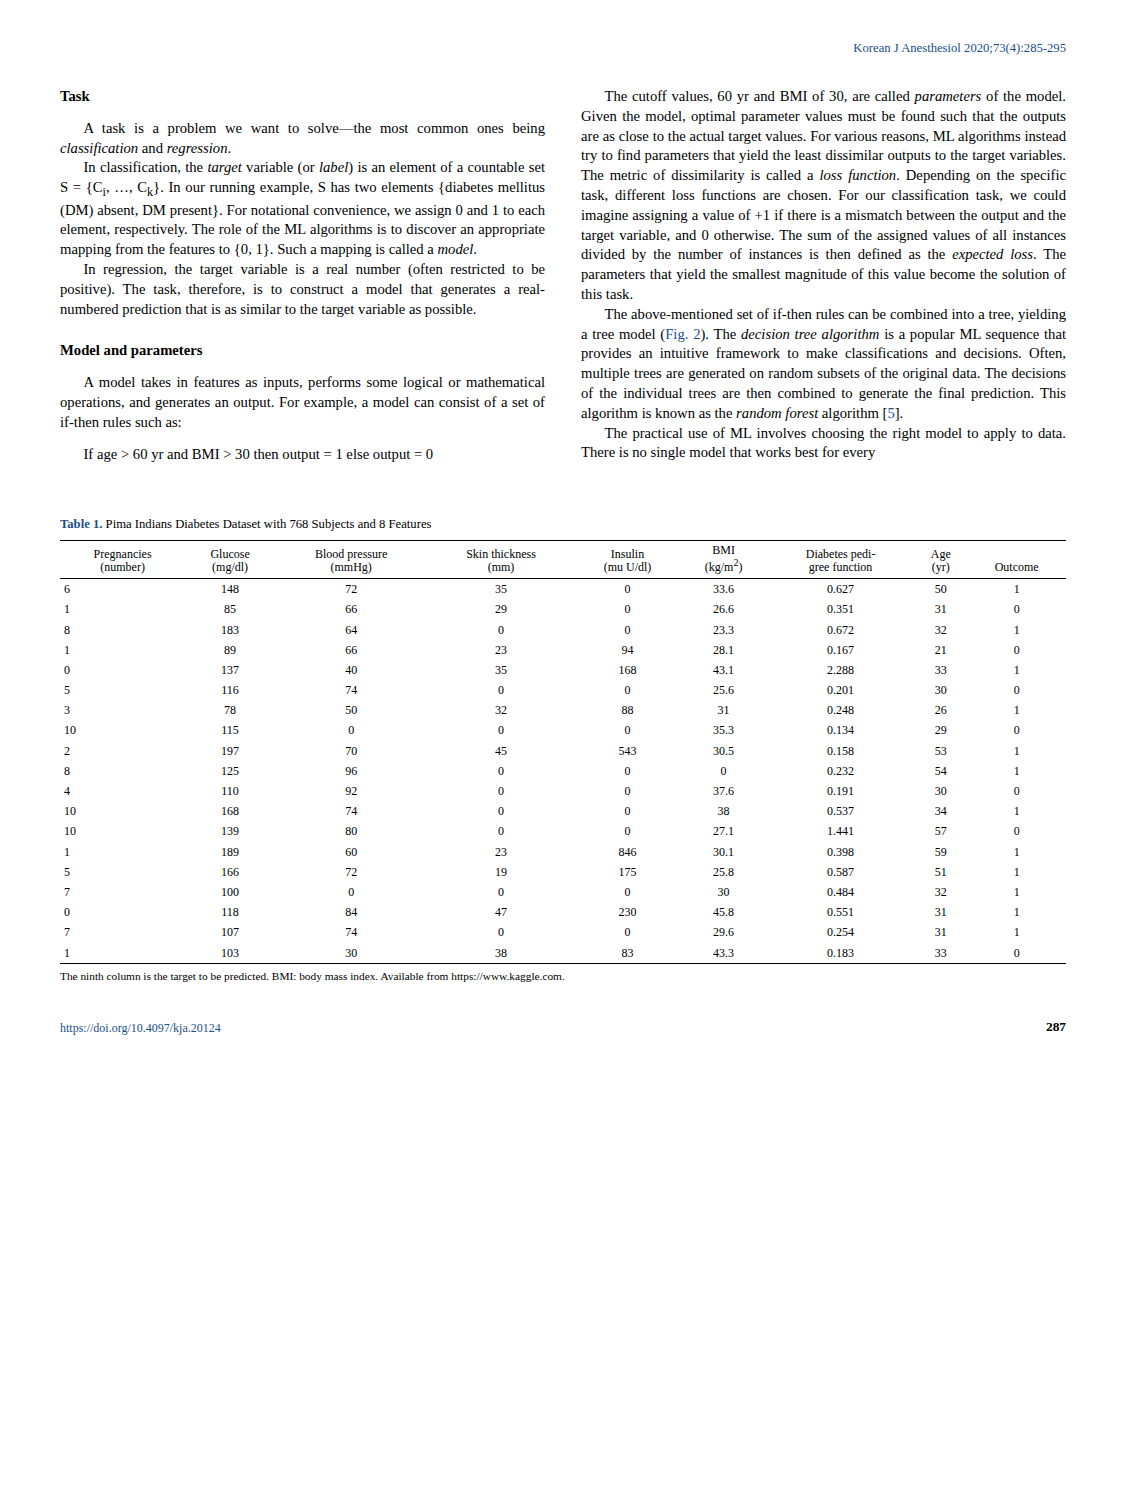Korean J Anesthesiol 2020;73(4):285-295
Task
A task is a problem we want to solve—the most common ones being classification and regression.
In classification, the target variable (or label) is an element of a countable set S = {Ci, …, Ck}. In our running example, S has two elements {diabetes mellitus (DM) absent, DM present}. For notational convenience, we assign 0 and 1 to each element, respectively. The role of the ML algorithms is to discover an appropriate mapping from the features to {0, 1}. Such a mapping is called a model.
In regression, the target variable is a real number (often restricted to be positive). The task, therefore, is to construct a model that generates a real-numbered prediction that is as similar to the target variable as possible.
Model and parameters
A model takes in features as inputs, performs some logical or mathematical operations, and generates an output. For example, a model can consist of a set of if-then rules such as:
If age > 60 yr and BMI > 30 then output = 1 else output = 0
The cutoff values, 60 yr and BMI of 30, are called parameters of the model. Given the model, optimal parameter values must be found such that the outputs are as close to the actual target values. For various reasons, ML algorithms instead try to find parameters that yield the least dissimilar outputs to the target variables. The metric of dissimilarity is called a loss function. Depending on the specific task, different loss functions are chosen. For our classification task, we could imagine assigning a value of +1 if there is a mismatch between the output and the target variable, and 0 otherwise. The sum of the assigned values of all instances divided by the number of instances is then defined as the expected loss. The parameters that yield the smallest magnitude of this value become the solution of this task.
The above-mentioned set of if-then rules can be combined into a tree, yielding a tree model (Fig. 2). The decision tree algorithm is a popular ML sequence that provides an intuitive framework to make classifications and decisions. Often, multiple trees are generated on random subsets of the original data. The decisions of the individual trees are then combined to generate the final prediction. This algorithm is known as the random forest algorithm [5].
The practical use of ML involves choosing the right model to apply to data. There is no single model that works best for every
Table 1. Pima Indians Diabetes Dataset with 768 Subjects and 8 Features
| Pregnancies (number) | Glucose (mg/dl) | Blood pressure (mmHg) | Skin thickness (mm) | Insulin (mu U/dl) | BMI (kg/m 2 ) | Diabetes pedi- gree function | Age (yr) | Outcome |
| --- | --- | --- | --- | --- | --- | --- | --- | --- |
| 6 | 148 | 72 | 35 | 0 | 33.6 | 0.627 | 50 | 1 |
| 1 | 85 | 66 | 29 | 0 | 26.6 | 0.351 | 31 | 0 |
| 8 | 183 | 64 | 0 | 0 | 23.3 | 0.672 | 32 | 1 |
| 1 | 89 | 66 | 23 | 94 | 28.1 | 0.167 | 21 | 0 |
| 0 | 137 | 40 | 35 | 168 | 43.1 | 2.288 | 33 | 1 |
| 5 | 116 | 74 | 0 | 0 | 25.6 | 0.201 | 30 | 0 |
| 3 | 78 | 50 | 32 | 88 | 31 | 0.248 | 26 | 1 |
| 10 | 115 | 0 | 0 | 0 | 35.3 | 0.134 | 29 | 0 |
| 2 | 197 | 70 | 45 | 543 | 30.5 | 0.158 | 53 | 1 |
| 8 | 125 | 96 | 0 | 0 | 0 | 0.232 | 54 | 1 |
| 4 | 110 | 92 | 0 | 0 | 37.6 | 0.191 | 30 | 0 |
| 10 | 168 | 74 | 0 | 0 | 38 | 0.537 | 34 | 1 |
| 10 | 139 | 80 | 0 | 0 | 27.1 | 1.441 | 57 | 0 |
| 1 | 189 | 60 | 23 | 846 | 30.1 | 0.398 | 59 | 1 |
| 5 | 166 | 72 | 19 | 175 | 25.8 | 0.587 | 51 | 1 |
| 7 | 100 | 0 | 0 | 0 | 30 | 0.484 | 32 | 1 |
| 0 | 118 | 84 | 47 | 230 | 45.8 | 0.551 | 31 | 1 |
| 7 | 107 | 74 | 0 | 0 | 29.6 | 0.254 | 31 | 1 |
| 1 | 103 | 30 | 38 | 83 | 43.3 | 0.183 | 33 | 0 |
The ninth column is the target to be predicted. BMI: body mass index. Available from https://www.kaggle.com.
https://doi.org/10.4097/kja.20124
287